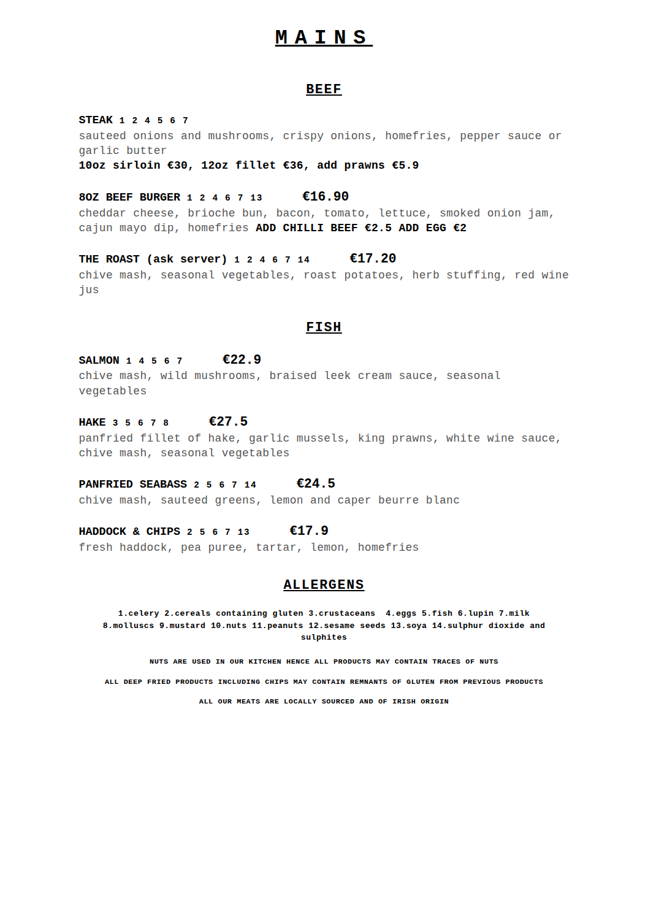MAINS
BEEF
STEAK 1 2 4 5 6 7
sauteed onions and mushrooms, crispy onions, homefries, pepper sauce or garlic butter
10oz sirloin €30, 12oz fillet €36, add prawns €5.9
8OZ BEEF BURGER 1 2 4 6 7 13 €16.90
cheddar cheese, brioche bun, bacon, tomato, lettuce, smoked onion jam, cajun mayo dip, homefries ADD CHILLI BEEF €2.5 ADD EGG €2
THE ROAST (ask server) 1 2 4 6 7 14 €17.20
chive mash, seasonal vegetables, roast potatoes, herb stuffing, red wine jus
FISH
SALMON 1 4 5 6 7 €22.9
chive mash, wild mushrooms, braised leek cream sauce, seasonal vegetables
HAKE 3 5 6 7 8 €27.5
panfried fillet of hake, garlic mussels, king prawns, white wine sauce, chive mash, seasonal vegetables
PANFRIED SEABASS 2 5 6 7 14 €24.5
chive mash, sauteed greens, lemon and caper beurre blanc
HADDOCK & CHIPS 2 5 6 7 13 €17.9
fresh haddock, pea puree, tartar, lemon, homefries
ALLERGENS
1.celery 2.cereals containing gluten 3.crustaceans 4.eggs 5.fish 6.lupin 7.milk 8.molluscs 9.mustard 10.nuts 11.peanuts 12.sesame seeds 13.soya 14.sulphur dioxide and sulphites
NUTS ARE USED IN OUR KITCHEN HENCE ALL PRODUCTS MAY CONTAIN TRACES OF NUTS
ALL DEEP FRIED PRODUCTS INCLUDING CHIPS MAY CONTAIN REMNANTS OF GLUTEN FROM PREVIOUS PRODUCTS
ALL OUR MEATS ARE LOCALLY SOURCED AND OF IRISH ORIGIN